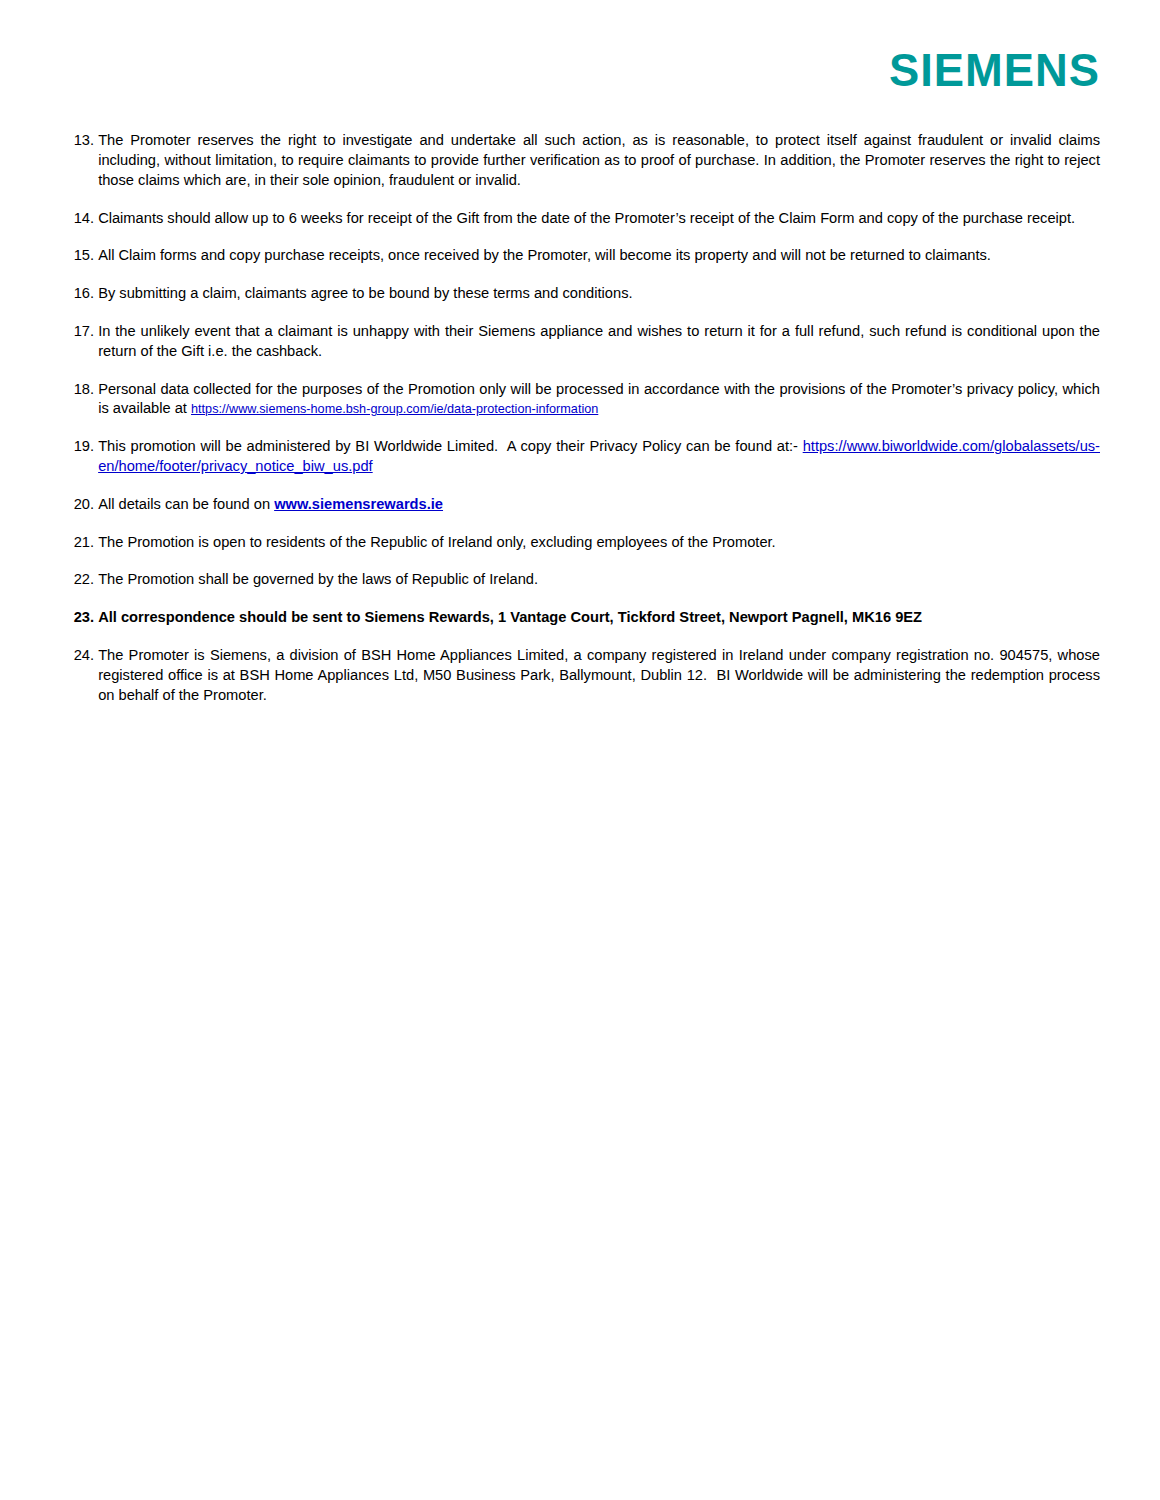SIEMENS
The Promoter reserves the right to investigate and undertake all such action, as is reasonable, to protect itself against fraudulent or invalid claims including, without limitation, to require claimants to provide further verification as to proof of purchase. In addition, the Promoter reserves the right to reject those claims which are, in their sole opinion, fraudulent or invalid.
Claimants should allow up to 6 weeks for receipt of the Gift from the date of the Promoter’s receipt of the Claim Form and copy of the purchase receipt.
All Claim forms and copy purchase receipts, once received by the Promoter, will become its property and will not be returned to claimants.
By submitting a claim, claimants agree to be bound by these terms and conditions.
In the unlikely event that a claimant is unhappy with their Siemens appliance and wishes to return it for a full refund, such refund is conditional upon the return of the Gift i.e. the cashback.
Personal data collected for the purposes of the Promotion only will be processed in accordance with the provisions of the Promoter’s privacy policy, which is available at https://www.siemens-home.bsh-group.com/ie/data-protection-information
This promotion will be administered by BI Worldwide Limited. A copy their Privacy Policy can be found at:- https://www.biworldwide.com/globalassets/us-en/home/footer/privacy_notice_biw_us.pdf
All details can be found on www.siemensrewards.ie
The Promotion is open to residents of the Republic of Ireland only, excluding employees of the Promoter.
The Promotion shall be governed by the laws of Republic of Ireland.
All correspondence should be sent to Siemens Rewards, 1 Vantage Court, Tickford Street, Newport Pagnell, MK16 9EZ
The Promoter is Siemens, a division of BSH Home Appliances Limited, a company registered in Ireland under company registration no. 904575, whose registered office is at BSH Home Appliances Ltd, M50 Business Park, Ballymount, Dublin 12. BI Worldwide will be administering the redemption process on behalf of the Promoter.